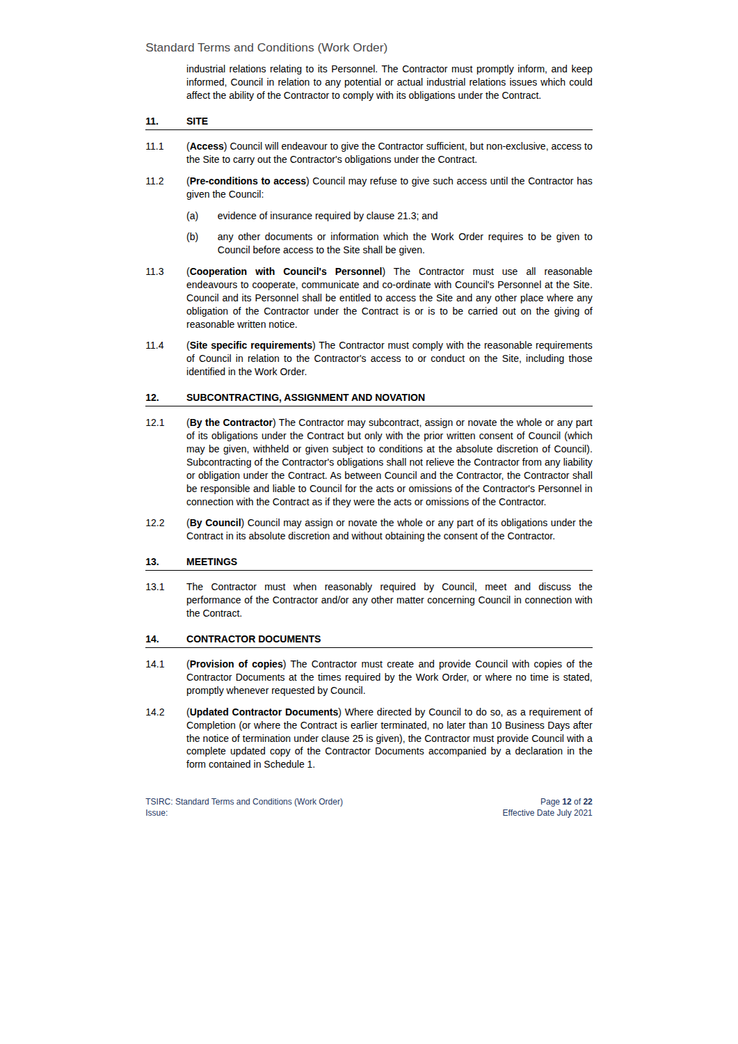Standard Terms and Conditions (Work Order)
industrial relations relating to its Personnel. The Contractor must promptly inform, and keep informed, Council in relation to any potential or actual industrial relations issues which could affect the ability of the Contractor to comply with its obligations under the Contract.
11. Site
11.1 (Access) Council will endeavour to give the Contractor sufficient, but non-exclusive, access to the Site to carry out the Contractor's obligations under the Contract.
11.2 (Pre-conditions to access) Council may refuse to give such access until the Contractor has given the Council:
(a) evidence of insurance required by clause 21.3; and
(b) any other documents or information which the Work Order requires to be given to Council before access to the Site shall be given.
11.3 (Cooperation with Council's Personnel) The Contractor must use all reasonable endeavours to cooperate, communicate and co-ordinate with Council's Personnel at the Site. Council and its Personnel shall be entitled to access the Site and any other place where any obligation of the Contractor under the Contract is or is to be carried out on the giving of reasonable written notice.
11.4 (Site specific requirements) The Contractor must comply with the reasonable requirements of Council in relation to the Contractor's access to or conduct on the Site, including those identified in the Work Order.
12. Subcontracting, Assignment and Novation
12.1 (By the Contractor) The Contractor may subcontract, assign or novate the whole or any part of its obligations under the Contract but only with the prior written consent of Council (which may be given, withheld or given subject to conditions at the absolute discretion of Council). Subcontracting of the Contractor's obligations shall not relieve the Contractor from any liability or obligation under the Contract. As between Council and the Contractor, the Contractor shall be responsible and liable to Council for the acts or omissions of the Contractor's Personnel in connection with the Contract as if they were the acts or omissions of the Contractor.
12.2 (By Council) Council may assign or novate the whole or any part of its obligations under the Contract in its absolute discretion and without obtaining the consent of the Contractor.
13. Meetings
13.1 The Contractor must when reasonably required by Council, meet and discuss the performance of the Contractor and/or any other matter concerning Council in connection with the Contract.
14. Contractor Documents
14.1 (Provision of copies) The Contractor must create and provide Council with copies of the Contractor Documents at the times required by the Work Order, or where no time is stated, promptly whenever requested by Council.
14.2 (Updated Contractor Documents) Where directed by Council to do so, as a requirement of Completion (or where the Contract is earlier terminated, no later than 10 Business Days after the notice of termination under clause 25 is given), the Contractor must provide Council with a complete updated copy of the Contractor Documents accompanied by a declaration in the form contained in Schedule 1.
TSIRC: Standard Terms and Conditions (Work Order)
Issue:
Page 12 of 22
Effective Date July 2021